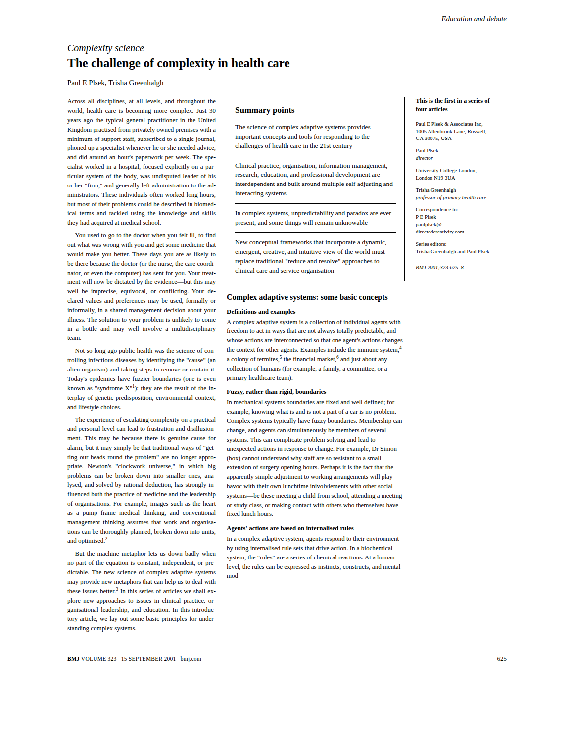Education and debate
Complexity science
The challenge of complexity in health care
Paul E Plsek, Trisha Greenhalgh
Across all disciplines, at all levels, and throughout the world, health care is becoming more complex. Just 30 years ago the typical general practitioner in the United Kingdom practised from privately owned premises with a minimum of support staff, subscribed to a single journal, phoned up a specialist whenever he or she needed advice, and did around an hour's paperwork per week. The specialist worked in a hospital, focused explicitly on a particular system of the body, was undisputed leader of his or her "firm," and generally left administration to the administrators. These individuals often worked long hours, but most of their problems could be described in biomedical terms and tackled using the knowledge and skills they had acquired at medical school.
You used to go to the doctor when you felt ill, to find out what was wrong with you and get some medicine that would make you better. These days you are as likely to be there because the doctor (or the nurse, the care coordinator, or even the computer) has sent for you. Your treatment will now be dictated by the evidence—but this may well be imprecise, equivocal, or conflicting. Your declared values and preferences may be used, formally or informally, in a shared management decision about your illness. The solution to your problem is unlikely to come in a bottle and may well involve a multidisciplinary team.
Not so long ago public health was the science of controlling infectious diseases by identifying the "cause" (an alien organism) and taking steps to remove or contain it. Today's epidemics have fuzzier boundaries (one is even known as "syndrome X"1): they are the result of the interplay of genetic predisposition, environmental context, and lifestyle choices.
The experience of escalating complexity on a practical and personal level can lead to frustration and disillusionment. This may be because there is genuine cause for alarm, but it may simply be that traditional ways of "getting our heads round the problem" are no longer appropriate. Newton's "clockwork universe," in which big problems can be broken down into smaller ones, analysed, and solved by rational deduction, has strongly influenced both the practice of medicine and the leadership of organisations. For example, images such as the heart as a pump frame medical thinking, and conventional management thinking assumes that work and organisations can be thoroughly planned, broken down into units, and optimised.2
But the machine metaphor lets us down badly when no part of the equation is constant, independent, or predictable. The new science of complex adaptive systems may provide new metaphors that can help us to deal with these issues better.3 In this series of articles we shall explore new approaches to issues in clinical practice, organisational leadership, and education. In this introductory article, we lay out some basic principles for understanding complex systems.
Summary points
The science of complex adaptive systems provides important concepts and tools for responding to the challenges of health care in the 21st century
Clinical practice, organisation, information management, research, education, and professional development are interdependent and built around multiple self adjusting and interacting systems
In complex systems, unpredictability and paradox are ever present, and some things will remain unknowable
New conceptual frameworks that incorporate a dynamic, emergent, creative, and intuitive view of the world must replace traditional "reduce and resolve" approaches to clinical care and service organisation
Complex adaptive systems: some basic concepts
Definitions and examples
A complex adaptive system is a collection of individual agents with freedom to act in ways that are not always totally predictable, and whose actions are interconnected so that one agent's actions changes the context for other agents. Examples include the immune system,4 a colony of termites,5 the financial market,6 and just about any collection of humans (for example, a family, a committee, or a primary healthcare team).
Fuzzy, rather than rigid, boundaries
In mechanical systems boundaries are fixed and well defined; for example, knowing what is and is not a part of a car is no problem. Complex systems typically have fuzzy boundaries. Membership can change, and agents can simultaneously be members of several systems. This can complicate problem solving and lead to unexpected actions in response to change. For example, Dr Simon (box) cannot understand why staff are so resistant to a small extension of surgery opening hours. Perhaps it is the fact that the apparently simple adjustment to working arrangements will play havoc with their own lunchtime inivolvlements with other social systems—be these meeting a child from school, attending a meeting or study class, or making contact with others who themselves have fixed lunch hours.
Agents' actions are based on internalised rules
In a complex adaptive system, agents respond to their environment by using internalised rule sets that drive action. In a biochemical system, the "rules" are a series of chemical reactions. At a human level, the rules can be expressed as instincts, constructs, and mental mod-
This is the first in a series of four articles
Paul E Plsek & Associates Inc, 1005 Allenbrook Lane, Roswell, GA 30075, USA
Paul Plsek
director
University College London, London N19 3UA
Trisha Greenhalgh
professor of primary health care
Correspondence to:
P E Plsek
paulplsek@
directedcreativity.com
Series editors:
Trisha Greenhalgh and Paul Plsek
BMJ 2001;323:625–8
BMJ VOLUME 323 15 SEPTEMBER 2001 bmj.com
625